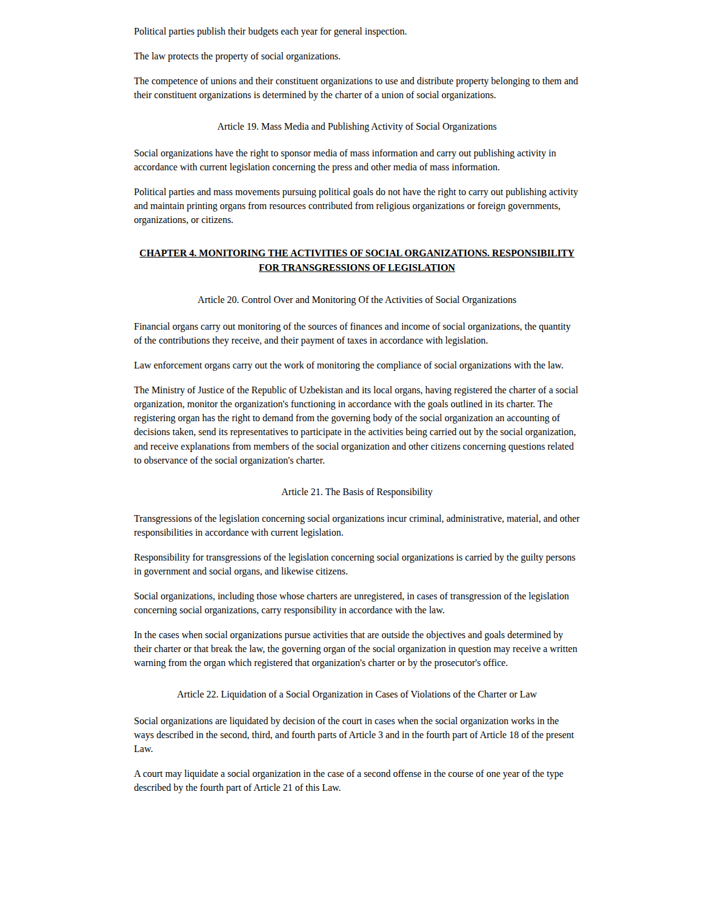Political parties publish their budgets each year for general inspection.
The law protects the property of social organizations.
The competence of unions and their constituent organizations to use and distribute property belonging to them and their constituent organizations is determined by the charter of a union of social organizations.
Article 19. Mass Media and Publishing Activity of Social Organizations
Social organizations have the right to sponsor media of mass information and carry out publishing activity in accordance with current legislation concerning the press and other media of mass information.
Political parties and mass movements pursuing political goals do not have the right to carry out publishing activity and maintain printing organs from resources contributed from religious organizations or foreign governments, organizations, or citizens.
CHAPTER 4. MONITORING THE ACTIVITIES OF SOCIAL ORGANIZATIONS. RESPONSIBILITY FOR TRANSGRESSIONS OF LEGISLATION
Article 20. Control Over and Monitoring Of the Activities of Social Organizations
Financial organs carry out monitoring of the sources of finances and income of social organizations, the quantity of the contributions they receive, and their payment of taxes in accordance with legislation.
Law enforcement organs carry out the work of monitoring the compliance of social organizations with the law.
The Ministry of Justice of the Republic of Uzbekistan and its local organs, having registered the charter of a social organization, monitor the organization's functioning in accordance with the goals outlined in its charter. The registering organ has the right to demand from the governing body of the social organization an accounting of decisions taken, send its representatives to participate in the activities being carried out by the social organization, and receive explanations from members of the social organization and other citizens concerning questions related to observance of the social organization's charter.
Article 21. The Basis of Responsibility
Transgressions of the legislation concerning social organizations incur criminal, administrative, material, and other responsibilities in accordance with current legislation.
Responsibility for transgressions of the legislation concerning social organizations is carried by the guilty persons in government and social organs, and likewise citizens.
Social organizations, including those whose charters are unregistered, in cases of transgression of the legislation concerning social organizations, carry responsibility in accordance with the law.
In the cases when social organizations pursue activities that are outside the objectives and goals determined by their charter or that break the law, the governing organ of the social organization in question may receive a written warning from the organ which registered that organization's charter or by the prosecutor's office.
Article 22. Liquidation of a Social Organization in Cases of Violations of the Charter or Law
Social organizations are liquidated by decision of the court in cases when the social organization works in the ways described in the second, third, and fourth parts of Article 3 and in the fourth part of Article 18 of the present Law.
A court may liquidate a social organization in the case of a second offense in the course of one year of the type described by the fourth part of Article 21 of this Law.